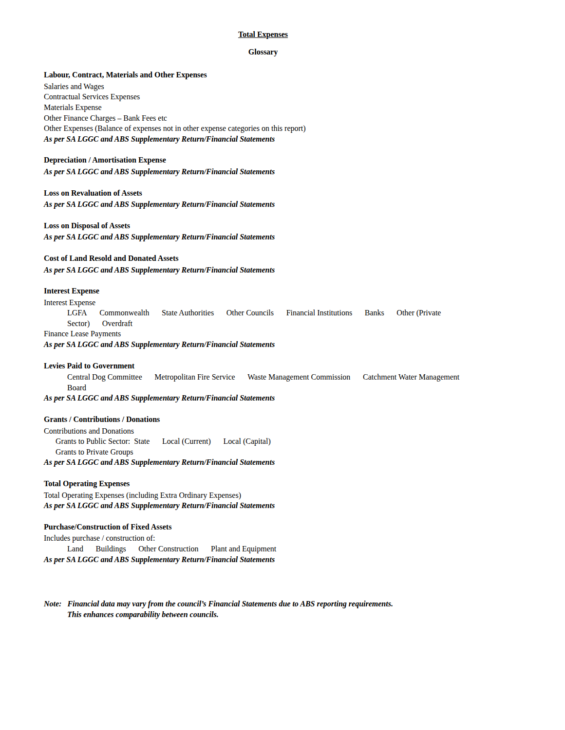Total Expenses
Glossary
Labour, Contract, Materials and Other Expenses
Salaries and Wages
Contractual Services Expenses
Materials Expense
Other Finance Charges – Bank Fees etc
Other Expenses (Balance of expenses not in other expense categories on this report)
As per SA LGGC and ABS Supplementary Return/Financial Statements
Depreciation / Amortisation Expense
As per SA LGGC and ABS Supplementary Return/Financial Statements
Loss on Revaluation of Assets
As per SA LGGC and ABS Supplementary Return/Financial Statements
Loss on Disposal of Assets
As per SA LGGC and ABS Supplementary Return/Financial Statements
Cost of Land Resold and Donated Assets
As per SA LGGC and ABS Supplementary Return/Financial Statements
Interest Expense
Interest Expense
LGFA Commonwealth State Authorities Other Councils Financial Institutions Banks Other (Private Sector) Overdraft
Finance Lease Payments
As per SA LGGC and ABS Supplementary Return/Financial Statements
Levies Paid to Government
Central Dog Committee Metropolitan Fire Service Waste Management Commission Catchment Water Management Board
As per SA LGGC and ABS Supplementary Return/Financial Statements
Grants / Contributions / Donations
Contributions and Donations
Grants to Public Sector: State Local (Current) Local (Capital)
Grants to Private Groups
As per SA LGGC and ABS Supplementary Return/Financial Statements
Total Operating Expenses
Total Operating Expenses (including Extra Ordinary Expenses)
As per SA LGGC and ABS Supplementary Return/Financial Statements
Purchase/Construction of Fixed Assets
Includes purchase / construction of:
Land Buildings Other Construction Plant and Equipment
As per SA LGGC and ABS Supplementary Return/Financial Statements
Note: Financial data may vary from the council’s Financial Statements due to ABS reporting requirements.
This enhances comparability between councils.